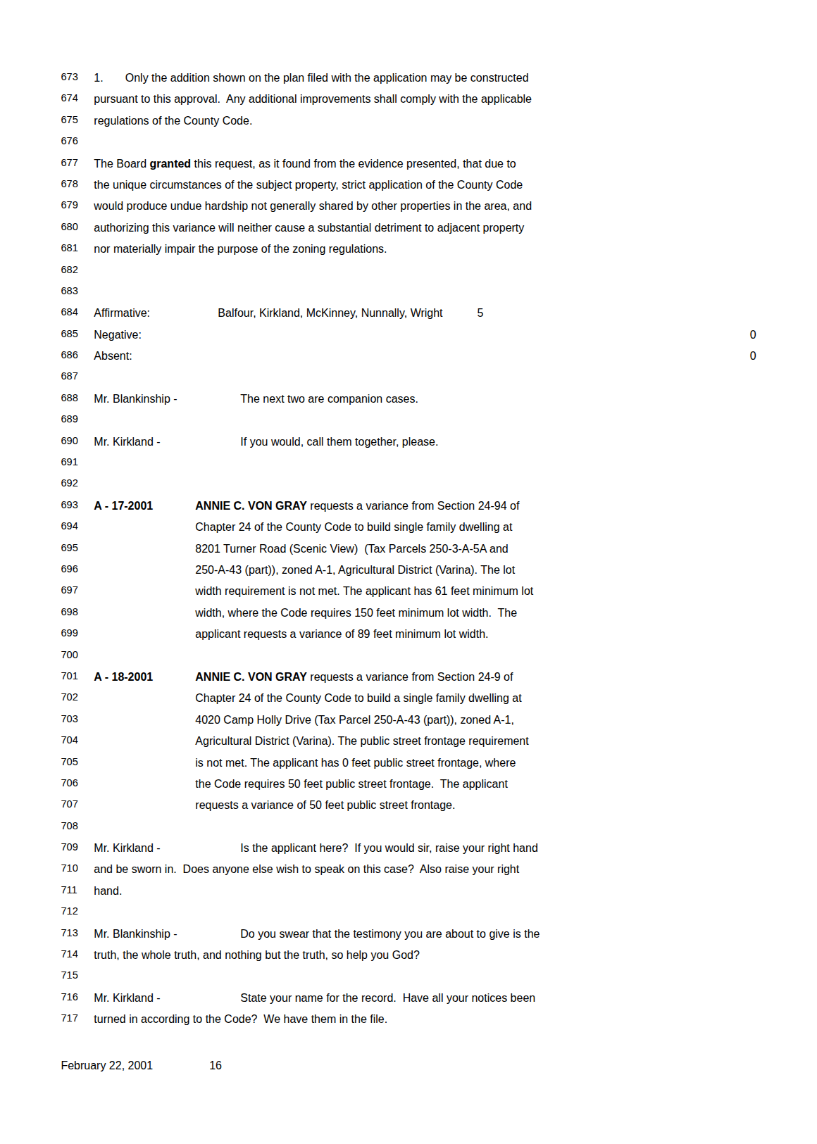673
1. Only the addition shown on the plan filed with the application may be constructed
674
pursuant to this approval. Any additional improvements shall comply with the applicable
675
regulations of the County Code.
676
677
The Board granted this request, as it found from the evidence presented, that due to
678
the unique circumstances of the subject property, strict application of the County Code
679
would produce undue hardship not generally shared by other properties in the area, and
680
authorizing this variance will neither cause a substantial detriment to adjacent property
681
nor materially impair the purpose of the zoning regulations.
682
683
684
Affirmative: Balfour, Kirkland, McKinney, Nunnally, Wright 5
685
Negative: 0
686
Absent: 0
687
688
Mr. Blankinship -The next two are companion cases.
689
690
Mr. Kirkland -If you would, call them together, please.
691
692
693
A - 17-2001 ANNIE C. VON GRAY requests a variance from Section 24-94 of
694
Chapter 24 of the County Code to build single family dwelling at
695
8201 Turner Road (Scenic View) (Tax Parcels 250-3-A-5A and
696
250-A-43 (part)), zoned A-1, Agricultural District (Varina). The lot
697
width requirement is not met. The applicant has 61 feet minimum lot
698
width, where the Code requires 150 feet minimum lot width. The
699
applicant requests a variance of 89 feet minimum lot width.
700
701
A - 18-2001 ANNIE C. VON GRAY requests a variance from Section 24-9 of
702
Chapter 24 of the County Code to build a single family dwelling at
703
4020 Camp Holly Drive (Tax Parcel 250-A-43 (part)), zoned A-1,
704
Agricultural District (Varina). The public street frontage requirement
705
is not met. The applicant has 0 feet public street frontage, where
706
the Code requires 50 feet public street frontage. The applicant
707
requests a variance of 50 feet public street frontage.
708
709
Mr. Kirkland -Is the applicant here? If you would sir, raise your right hand
710
and be sworn in. Does anyone else wish to speak on this case? Also raise your right
711
hand.
712
713
Mr. Blankinship -Do you swear that the testimony you are about to give is the
714
truth, the whole truth, and nothing but the truth, so help you God?
715
716
Mr. Kirkland -State your name for the record. Have all your notices been
717
turned in according to the Code? We have them in the file.
February 22, 2001
16